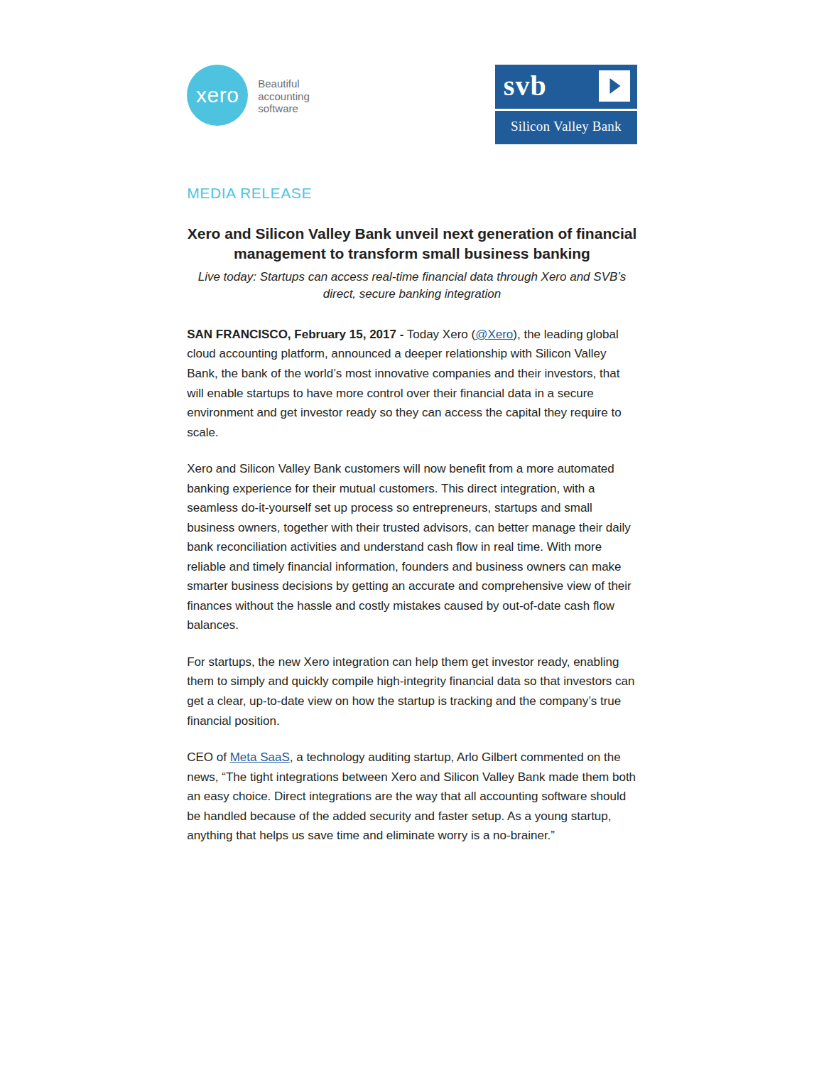xero
Beautiful accounting software
svb
Silicon Valley Bank
MEDIA RELEASE
Xero and Silicon Valley Bank unveil next generation of financial management to transform small business banking
Live today: Startups can access real-time financial data through Xero and SVB’s direct, secure banking integration
SAN FRANCISCO, February 15, 2017 - Today Xero (@Xero), the leading global cloud accounting platform, announced a deeper relationship with Silicon Valley Bank, the bank of the world’s most innovative companies and their investors, that will enable startups to have more control over their financial data in a secure environment and get investor ready so they can access the capital they require to scale.
Xero and Silicon Valley Bank customers will now benefit from a more automated banking experience for their mutual customers. This direct integration, with a seamless do-it-yourself set up process so entrepreneurs, startups and small business owners, together with their trusted advisors, can better manage their daily bank reconciliation activities and understand cash flow in real time. With more reliable and timely financial information, founders and business owners can make smarter business decisions by getting an accurate and comprehensive view of their finances without the hassle and costly mistakes caused by out-of-date cash flow balances.
For startups, the new Xero integration can help them get investor ready, enabling them to simply and quickly compile high-integrity financial data so that investors can get a clear, up-to-date view on how the startup is tracking and the company’s true financial position.
CEO of Meta SaaS, a technology auditing startup, Arlo Gilbert commented on the news, “The tight integrations between Xero and Silicon Valley Bank made them both an easy choice. Direct integrations are the way that all accounting software should be handled because of the added security and faster setup. As a young startup, anything that helps us save time and eliminate worry is a no-brainer.”